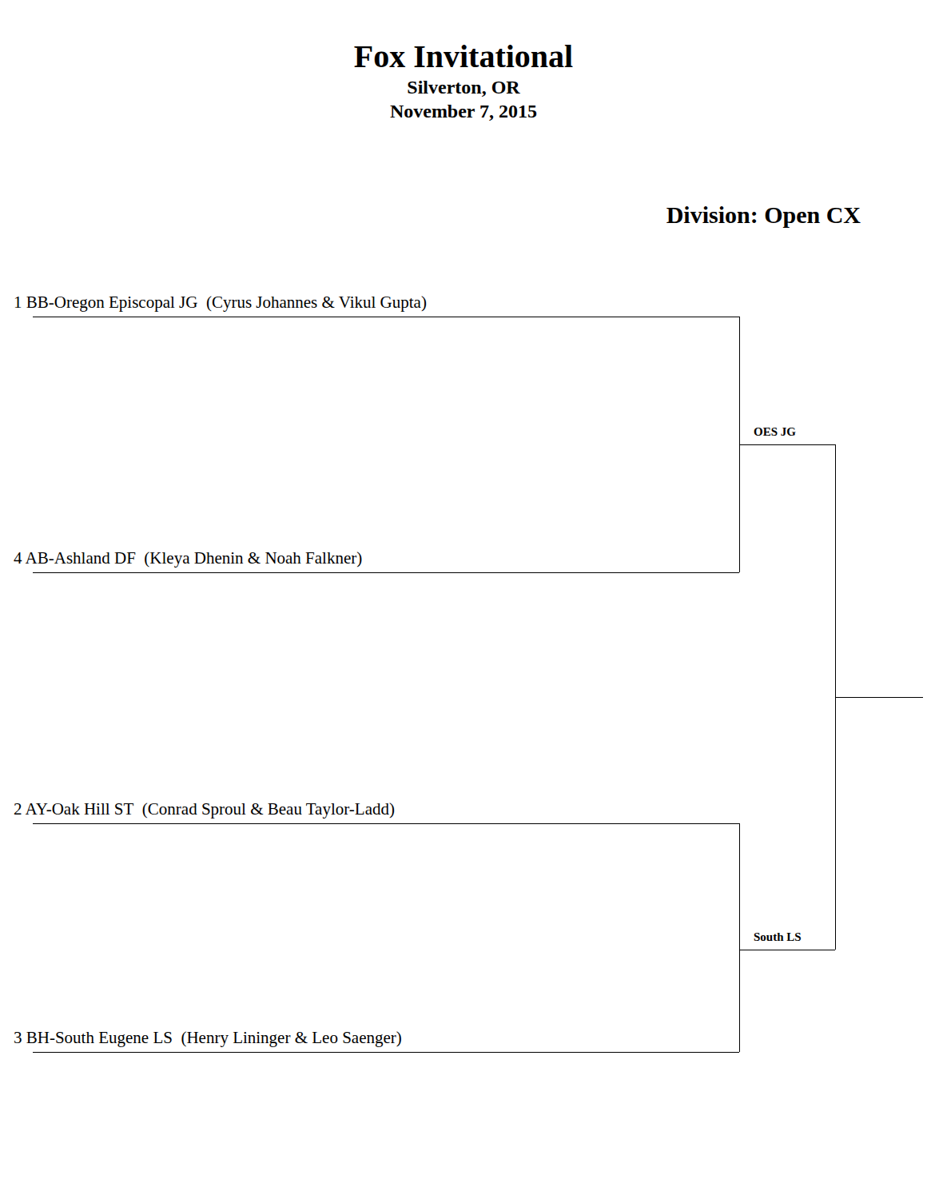Fox Invitational
Silverton, OR
November 7, 2015
Division: Open CX
1 BB-Oregon Episcopal JG (Cyrus Johannes & Vikul Gupta)
4 AB-Ashland DF (Kleya Dhenin & Noah Falkner)
2 AY-Oak Hill ST (Conrad Sproul & Beau Taylor-Ladd)
3 BH-South Eugene LS (Henry Lininger & Leo Saenger)
OES JG
South LS